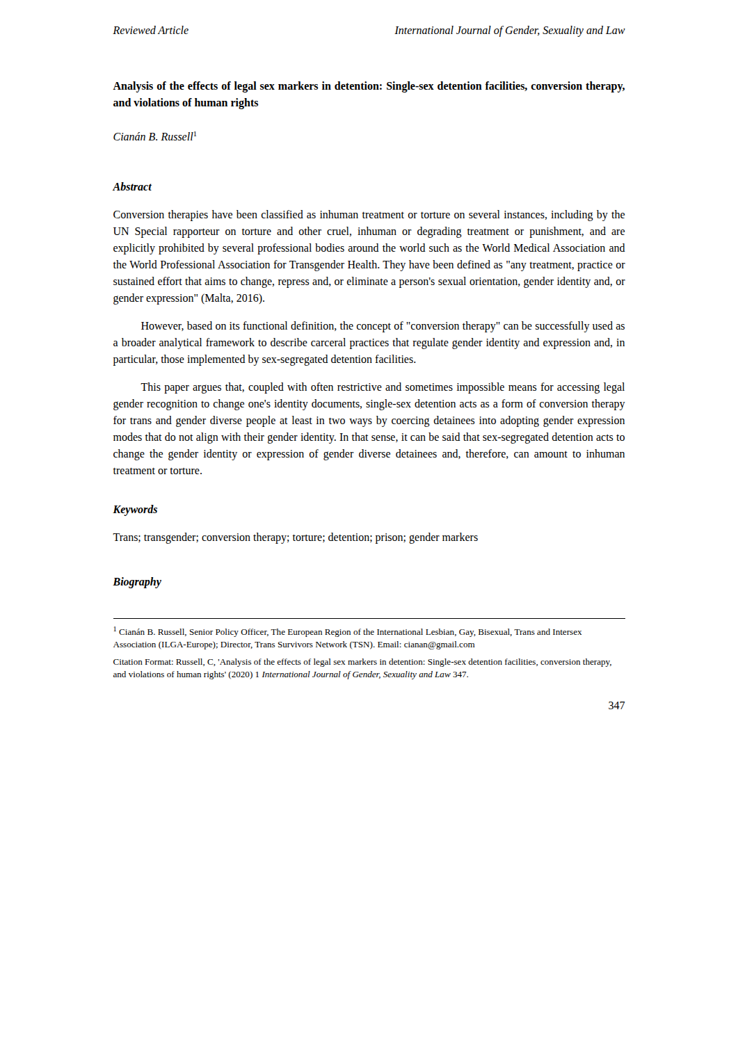Reviewed Article International Journal of Gender, Sexuality and Law
Analysis of the effects of legal sex markers in detention: Single-sex detention facilities, conversion therapy, and violations of human rights
Cianán B. Russell1
Abstract
Conversion therapies have been classified as inhuman treatment or torture on several instances, including by the UN Special rapporteur on torture and other cruel, inhuman or degrading treatment or punishment, and are explicitly prohibited by several professional bodies around the world such as the World Medical Association and the World Professional Association for Transgender Health. They have been defined as "any treatment, practice or sustained effort that aims to change, repress and, or eliminate a person's sexual orientation, gender identity and, or gender expression" (Malta, 2016).
However, based on its functional definition, the concept of "conversion therapy" can be successfully used as a broader analytical framework to describe carceral practices that regulate gender identity and expression and, in particular, those implemented by sex-segregated detention facilities.
This paper argues that, coupled with often restrictive and sometimes impossible means for accessing legal gender recognition to change one's identity documents, single-sex detention acts as a form of conversion therapy for trans and gender diverse people at least in two ways by coercing detainees into adopting gender expression modes that do not align with their gender identity. In that sense, it can be said that sex-segregated detention acts to change the gender identity or expression of gender diverse detainees and, therefore, can amount to inhuman treatment or torture.
Keywords
Trans; transgender; conversion therapy; torture; detention; prison; gender markers
Biography
1 Cianán B. Russell, Senior Policy Officer, The European Region of the International Lesbian, Gay, Bisexual, Trans and Intersex Association (ILGA-Europe); Director, Trans Survivors Network (TSN). Email: cianan@gmail.com
Citation Format: Russell, C, 'Analysis of the effects of legal sex markers in detention: Single-sex detention facilities, conversion therapy, and violations of human rights' (2020) 1 International Journal of Gender, Sexuality and Law 347.
347